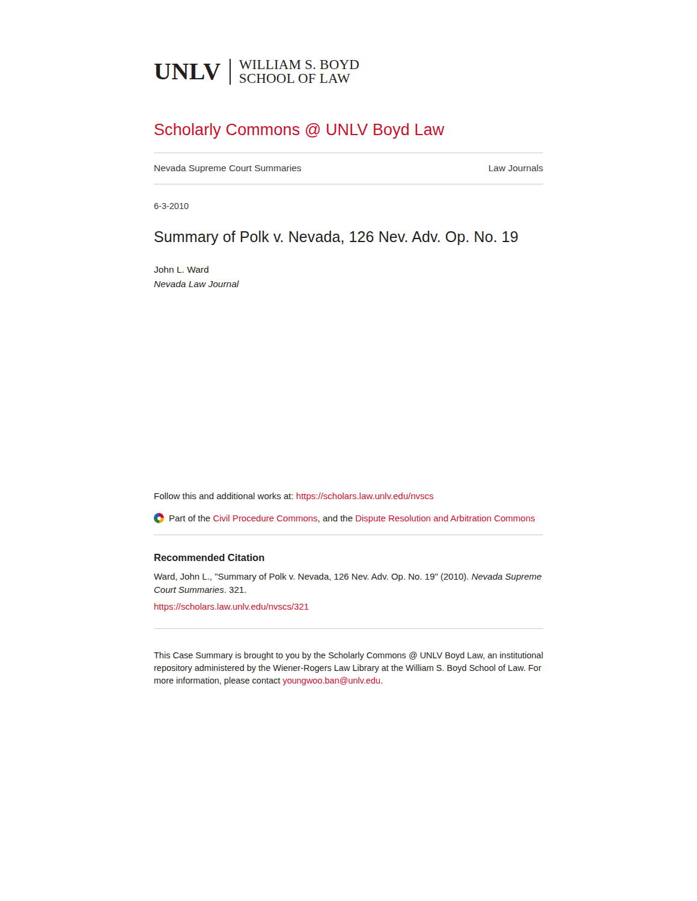UNLV WILLIAM S. BOYD SCHOOL OF LAW
Scholarly Commons @ UNLV Boyd Law
Nevada Supreme Court Summaries Law Journals
6-3-2010
Summary of Polk v. Nevada, 126 Nev. Adv. Op. No. 19
John L. Ward
Nevada Law Journal
Follow this and additional works at: https://scholars.law.unlv.edu/nvscs
Part of the Civil Procedure Commons, and the Dispute Resolution and Arbitration Commons
Recommended Citation
Ward, John L., "Summary of Polk v. Nevada, 126 Nev. Adv. Op. No. 19" (2010). Nevada Supreme Court Summaries. 321.
https://scholars.law.unlv.edu/nvscs/321
This Case Summary is brought to you by the Scholarly Commons @ UNLV Boyd Law, an institutional repository administered by the Wiener-Rogers Law Library at the William S. Boyd School of Law. For more information, please contact youngwoo.ban@unlv.edu.